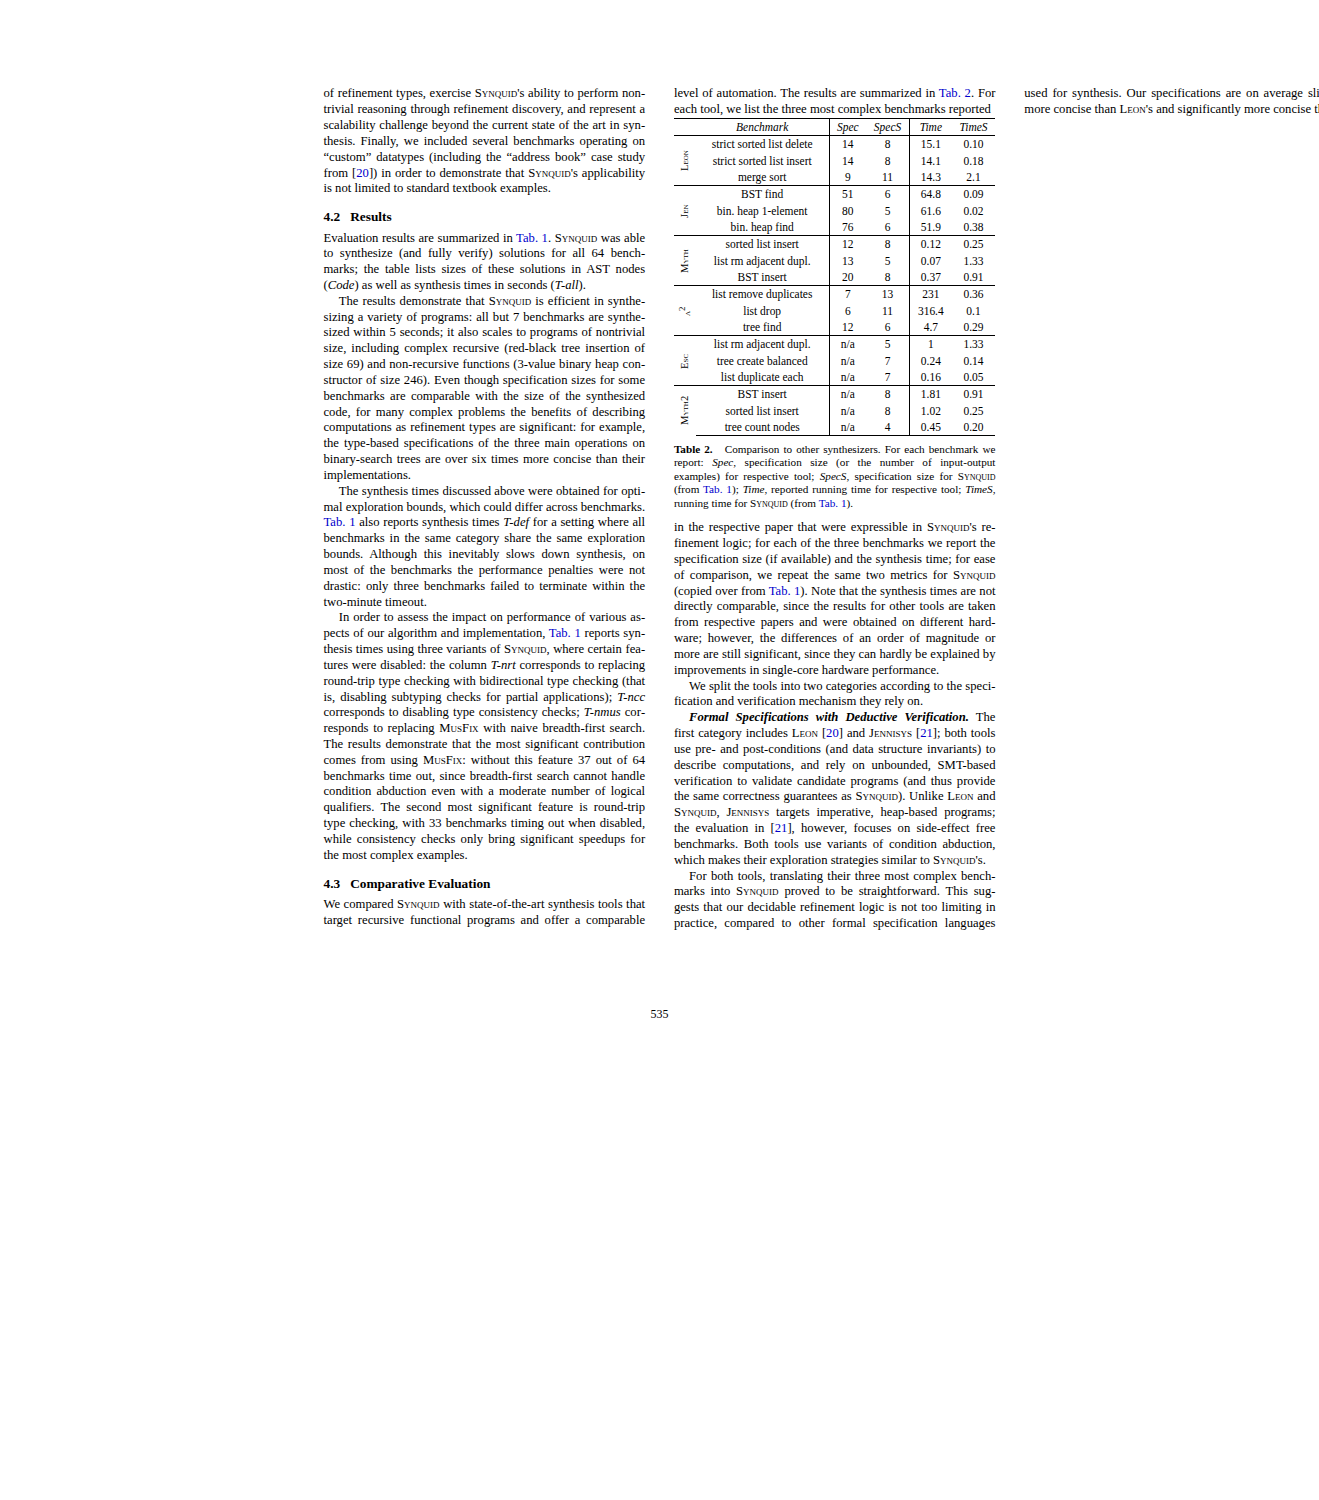of refinement types, exercise Synquid's ability to perform nontrivial reasoning through refinement discovery, and represent a scalability challenge beyond the current state of the art in synthesis. Finally, we included several benchmarks operating on “custom” datatypes (including the “address book” case study from [20]) in order to demonstrate that Synquid's applicability is not limited to standard textbook examples.
4.2 Results
Evaluation results are summarized in Tab. 1. Synquid was able to synthesize (and fully verify) solutions for all 64 benchmarks; the table lists sizes of these solutions in AST nodes (Code) as well as synthesis times in seconds (T-all).
The results demonstrate that Synquid is efficient in synthesizing a variety of programs: all but 7 benchmarks are synthesized within 5 seconds; it also scales to programs of nontrivial size, including complex recursive (red-black tree insertion of size 69) and non-recursive functions (3-value binary heap constructor of size 246). Even though specification sizes for some benchmarks are comparable with the size of the synthesized code, for many complex problems the benefits of describing computations as refinement types are significant: for example, the type-based specifications of the three main operations on binary-search trees are over six times more concise than their implementations.
The synthesis times discussed above were obtained for optimal exploration bounds, which could differ across benchmarks. Tab. 1 also reports synthesis times T-def for a setting where all benchmarks in the same category share the same exploration bounds. Although this inevitably slows down synthesis, on most of the benchmarks the performance penalties were not drastic: only three benchmarks failed to terminate within the two-minute timeout.
In order to assess the impact on performance of various aspects of our algorithm and implementation, Tab. 1 reports synthesis times using three variants of Synquid, where certain features were disabled: the column T-nrt corresponds to replacing round-trip type checking with bidirectional type checking (that is, disabling subtyping checks for partial applications); T-ncc corresponds to disabling type consistency checks; T-nmus corresponds to replacing MusFix with naive breadth-first search. The results demonstrate that the most significant contribution comes from using MusFix: without this feature 37 out of 64 benchmarks time out, since breadth-first search cannot handle condition abduction even with a moderate number of logical qualifiers. The second most significant feature is round-trip type checking, with 33 benchmarks timing out when disabled, while consistency checks only bring significant speedups for the most complex examples.
4.3 Comparative Evaluation
We compared Synquid with state-of-the-art synthesis tools that target recursive functional programs and offer a comparable level of automation. The results are summarized in Tab. 2. For each tool, we list the three most complex benchmarks reported
| | Benchmark | Spec | SpecS | Time | TimeS |
| --- | --- | --- | --- | --- | --- |
| Leon | strict sorted list delete | 14 | 8 | 15.1 | 0.10 |
| strict sorted list insert | 14 | 8 | 14.1 | 0.18 |
| merge sort | 9 | 11 | 14.3 | 2.1 |
| Jen | BST find | 51 | 6 | 64.8 | 0.09 |
| bin. heap 1-element | 80 | 5 | 61.6 | 0.02 |
| bin. heap find | 76 | 6 | 51.9 | 0.38 |
| Myth | sorted list insert | 12 | 8 | 0.12 | 0.25 |
| list rm adjacent dupl. | 13 | 5 | 0.07 | 1.33 |
| BST insert | 20 | 8 | 0.37 | 0.91 |
| λ 2 | list remove duplicates | 7 | 13 | 231 | 0.36 |
| list drop | 6 | 11 | 316.4 | 0.1 |
| tree find | 12 | 6 | 4.7 | 0.29 |
| Esc | list rm adjacent dupl. | n/a | 5 | 1 | 1.33 |
| tree create balanced | n/a | 7 | 0.24 | 0.14 |
| list duplicate each | n/a | 7 | 0.16 | 0.05 |
| Myth2 | BST insert | n/a | 8 | 1.81 | 0.91 |
| sorted list insert | n/a | 8 | 1.02 | 0.25 |
| tree count nodes | n/a | 4 | 0.45 | 0.20 |
Table 2. Comparison to other synthesizers. For each benchmark we report: Spec, specification size (or the number of input-output examples) for respective tool; SpecS, specification size for Synquid (from Tab. 1); Time, reported running time for respective tool; TimeS, running time for Synquid (from Tab. 1).
in the respective paper that were expressible in Synquid's refinement logic; for each of the three benchmarks we report the specification size (if available) and the synthesis time; for ease of comparison, we repeat the same two metrics for Synquid (copied over from Tab. 1). Note that the synthesis times are not directly comparable, since the results for other tools are taken from respective papers and were obtained on different hardware; however, the differences of an order of magnitude or more are still significant, since they can hardly be explained by improvements in single-core hardware performance.
We split the tools into two categories according to the specification and verification mechanism they rely on.
Formal Specifications with Deductive Verification. The first category includes Leon [20] and Jennisys [21]; both tools use pre- and post-conditions (and data structure invariants) to describe computations, and rely on unbounded, SMT-based verification to validate candidate programs (and thus provide the same correctness guarantees as Synquid). Unlike Leon and Synquid, Jennisys targets imperative, heap-based programs; the evaluation in [21], however, focuses on side-effect free benchmarks. Both tools use variants of condition abduction, which makes their exploration strategies similar to Synquid's.
For both tools, translating their three most complex benchmarks into Synquid proved to be straightforward. This suggests that our decidable refinement logic is not too limiting in practice, compared to other formal specification languages used for synthesis. Our specifications are on average slightly more concise than Leon's and significantly more concise than
535